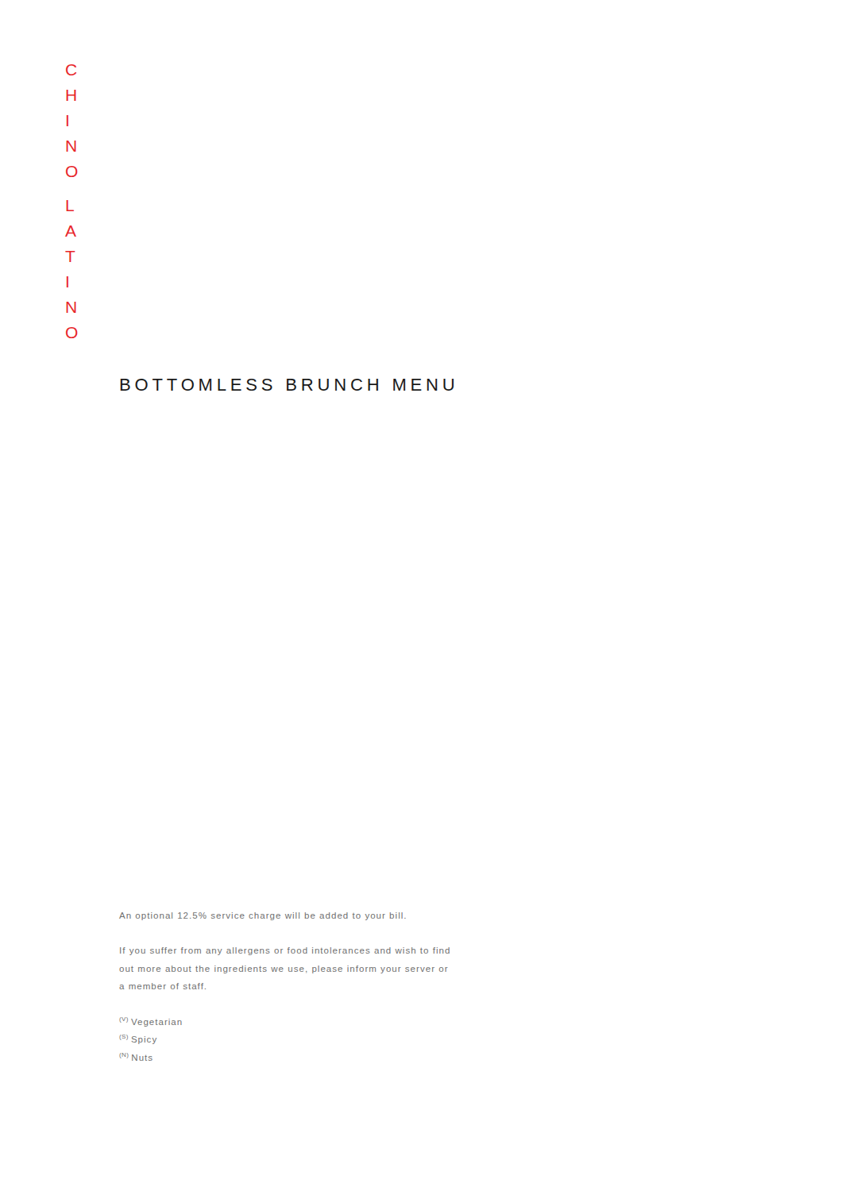C H I N O L A T I N O
Bottomless Brunch Menu
An optional 12.5% service charge will be added to your bill.
If you suffer from any allergens or food intolerances and wish to find out more about the ingredients we use, please inform your server or a member of staff.
(V)Vegetarian
(S)Spicy
(N)Nuts